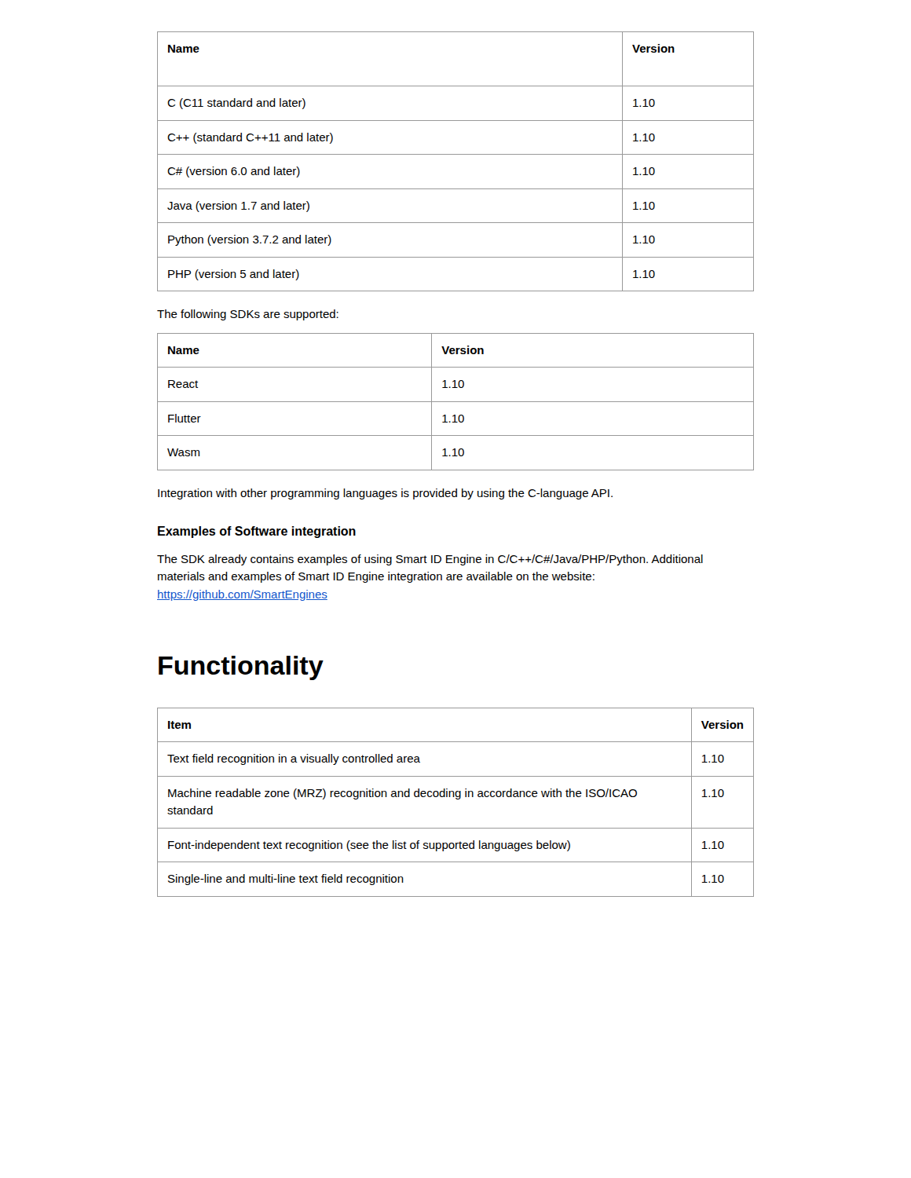| Name | Version |
| --- | --- |
| C (C11 standard and later) | 1.10 |
| C++ (standard C++11 and later) | 1.10 |
| C# (version 6.0 and later) | 1.10 |
| Java (version 1.7 and later) | 1.10 |
| Python (version 3.7.2 and later) | 1.10 |
| PHP (version 5 and later) | 1.10 |
The following SDKs are supported:
| Name | Version |
| --- | --- |
| React | 1.10 |
| Flutter | 1.10 |
| Wasm | 1.10 |
Integration with other programming languages is provided by using the C-language API.
Examples of Software integration
The SDK already contains examples of using Smart ID Engine in C/C++/C#/Java/PHP/Python. Additional materials and examples of Smart ID Engine integration are available on the website: https://github.com/SmartEngines
Functionality
| Item | Version |
| --- | --- |
| Text field recognition in a visually controlled area | 1.10 |
| Machine readable zone (MRZ) recognition and decoding in accordance with the ISO/ICAO standard | 1.10 |
| Font-independent text recognition (see the list of supported languages below) | 1.10 |
| Single-line and multi-line text field recognition | 1.10 |